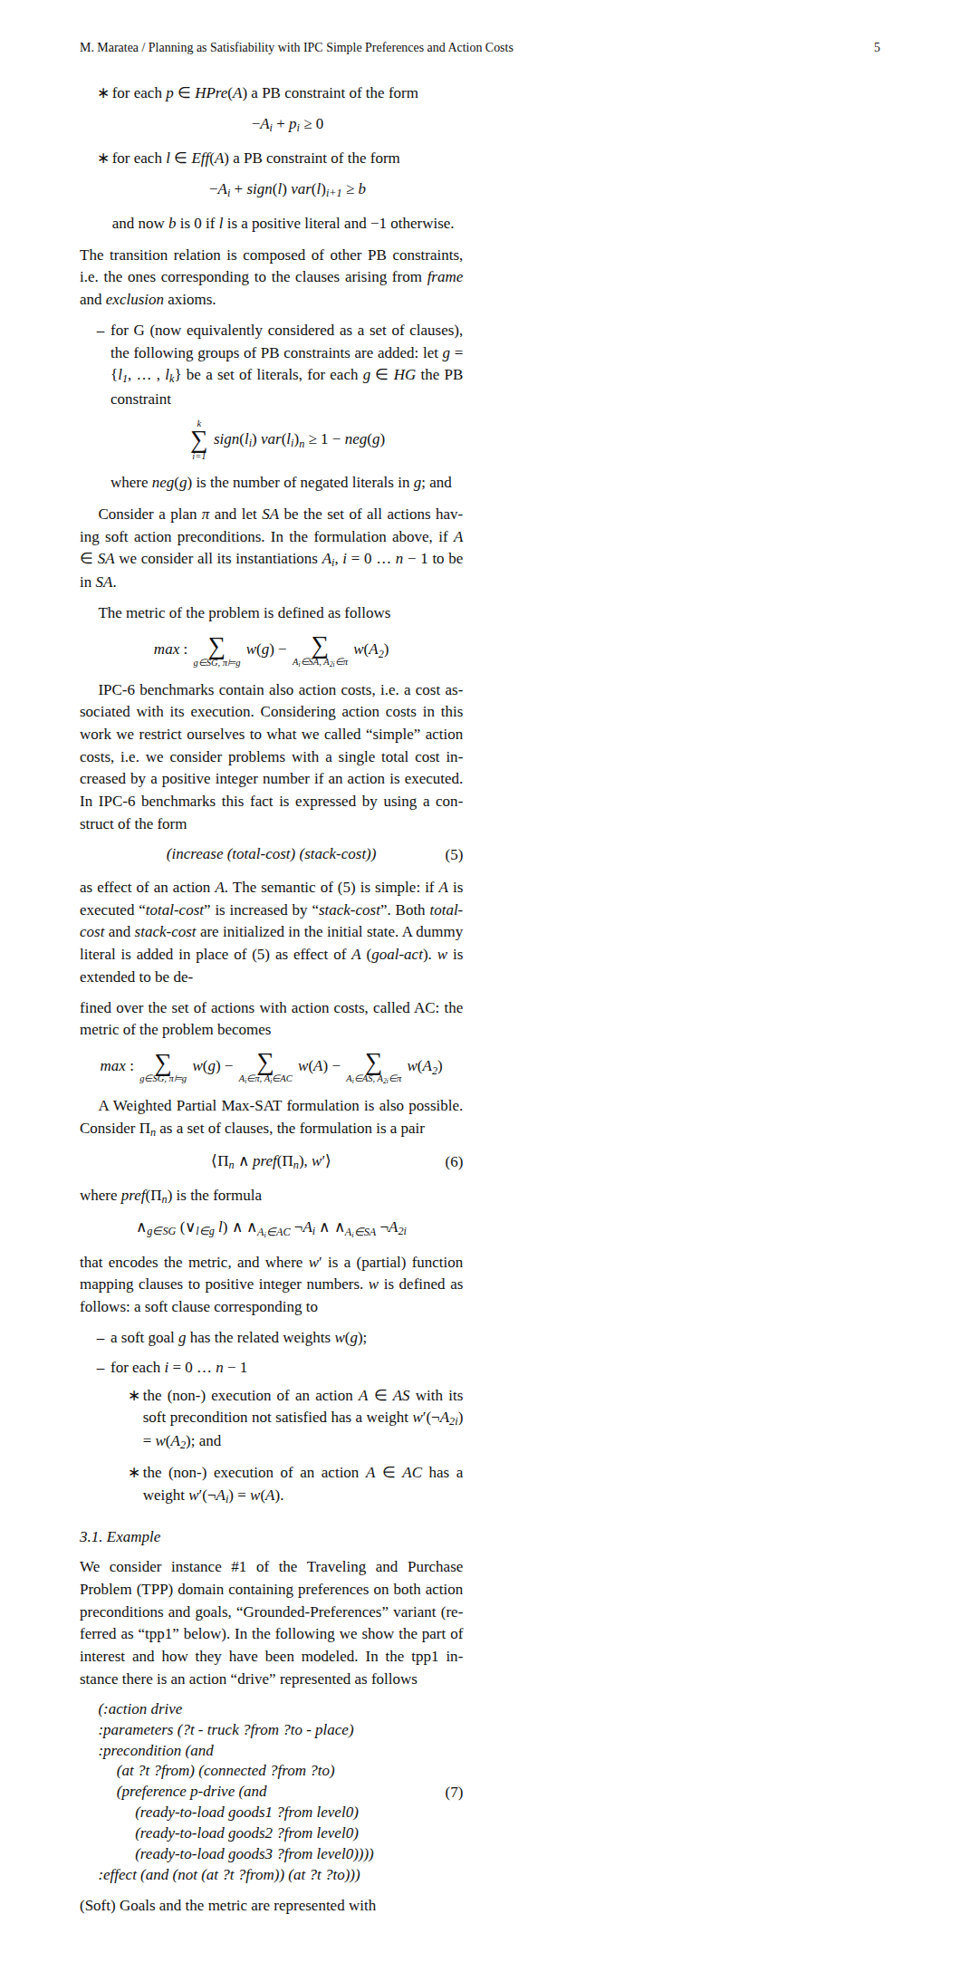M. Maratea / Planning as Satisfiability with IPC Simple Preferences and Action Costs 5
for each p ∈ HPre(A) a PB constraint of the form
−Ai + pi ≥ 0
for each l ∈ Eff(A) a PB constraint of the form
−Ai + sign(l) var(l)i+1 ≥ b
and now b is 0 if l is a positive literal and −1 otherwise.
The transition relation is composed of other PB constraints, i.e. the ones corresponding to the clauses arising from frame and exclusion axioms.
for G (now equivalently considered as a set of clauses), the following groups of PB constraints are added: let g = {l 1, … , lk} be a set of literals, for each g ∈ HG the PB constraint
k∑i=1 sign(li) var(li)n ≥ 1 − neg(g)
where neg(g) is the number of negated literals in g; and
Consider a plan π and let SA be the set of all actions having soft action preconditions. In the formulation above, if A ∈ SA we consider all its instantiations Ai, i = 0 … n − 1 to be in SA.
The metric of the problem is defined as follows
max : ∑g∈SG, π⊨g w(g) − ∑Ai∈SA, A2i∈π w(A 2)
IPC-6 benchmarks contain also action costs, i.e. a cost associated with its execution. Considering action costs in this work we restrict ourselves to what we called “simple” action costs, i.e. we consider problems with a single total cost increased by a positive integer number if an action is executed. In IPC-6 benchmarks this fact is expressed by using a construct of the form
(increase (total-cost) (stack-cost)) (5)
as effect of an action A. The semantic of (5) is simple: if A is executed “total-cost” is increased by “stack-cost”. Both total-cost and stack-cost are initialized in the initial state. A dummy literal is added in place of (5) as effect of A (goal-act). w is extended to be de-
fined over the set of actions with action costs, called AC: the metric of the problem becomes
max : ∑g∈SG, π⊨g w(g) − ∑Ai∈π, Ai∈AC w(A) − ∑Ai∈AS, A2i∈π w(A 2)
A Weighted Partial Max-SAT formulation is also possible. Consider Πn as a set of clauses, the formulation is a pair
⟨Πn ∧ pref(Πn), w′⟩ (6)
where pref(Πn) is the formula
∧g∈SG (∨l∈g l) ∧ ∧Ai∈AC ¬Ai ∧ ∧Ai∈SA ¬A 2i
that encodes the metric, and where w′ is a (partial) function mapping clauses to positive integer numbers. w is defined as follows: a soft clause corresponding to
a soft goal g has the related weights w(g);
for each i = 0 … n − 1
the (non-) execution of an action A ∈ AS with its soft precondition not satisfied has a weight w′(¬A 2i) = w(A 2); and
the (non-) execution of an action A ∈ AC has a weight w′(¬Ai) = w(A).
3.1. Example
We consider instance #1 of the Traveling and Purchase Problem (TPP) domain containing preferences on both action preconditions and goals, “Grounded-Preferences” variant (referred as “tpp1” below). In the following we show the part of interest and how they have been modeled. In the tpp1 instance there is an action “drive” represented as follows
(:action drive :parameters (?t - truck ?from ?to - place) :precondition (and (at ?t ?from) (connected ?from ?to) (preference p-drive (and (ready-to-load goods1 ?from level0) (ready-to-load goods2 ?from level0) (ready-to-load goods3 ?from level0)))) :effect (and (not (at ?t ?from)) (at ?t ?to))) (7)
(Soft) Goals and the metric are represented with